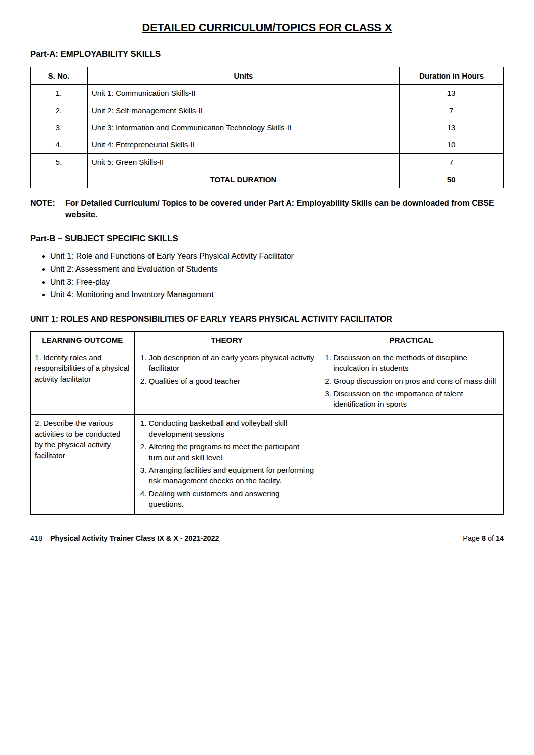DETAILED CURRICULUM/TOPICS FOR CLASS X
Part-A: EMPLOYABILITY SKILLS
| S. No. | Units | Duration in Hours |
| --- | --- | --- |
| 1. | Unit 1: Communication Skills-II | 13 |
| 2. | Unit 2: Self-management Skills-II | 7 |
| 3. | Unit 3: Information and Communication Technology Skills-II | 13 |
| 4. | Unit 4: Entrepreneurial Skills-II | 10 |
| 5. | Unit 5: Green Skills-II | 7 |
| | TOTAL DURATION | 50 |
NOTE: For Detailed Curriculum/ Topics to be covered under Part A: Employability Skills can be downloaded from CBSE website.
Part-B – SUBJECT SPECIFIC SKILLS
Unit 1: Role and Functions of Early Years Physical Activity Facilitator
Unit 2: Assessment and Evaluation of Students
Unit 3: Free-play
Unit 4: Monitoring and Inventory Management
UNIT 1: ROLES AND RESPONSIBILITIES OF EARLY YEARS PHYSICAL ACTIVITY FACILITATOR
| LEARNING OUTCOME | THEORY | PRACTICAL |
| --- | --- | --- |
| 1. Identify roles and responsibilities of a physical activity facilitator | Job description of an early years physical activity facilitator Qualities of a good teacher | Discussion on the methods of discipline inculcation in students Group discussion on pros and cons of mass drill Discussion on the importance of talent identification in sports |
| 2. Describe the various activities to be conducted by the physical activity facilitator | Conducting basketball and volleyball skill development sessions Altering the programs to meet the participant turn out and skill level. Arranging facilities and equipment for performing risk management checks on the facility. Dealing with customers and answering questions. | |
418 – Physical Activity Trainer Class IX & X - 2021-2022
Page 8 of 14